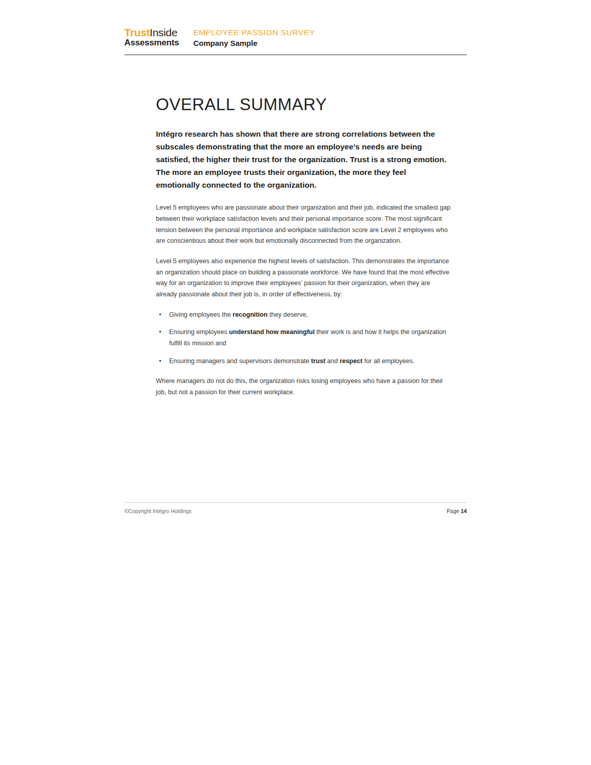Trust Inside
Assessments
Employee Passion Survey
Company Sample
OVERALL SUMMARY
Intégro research has shown that there are strong correlations between the subscales demonstrating that the more an employee’s needs are being satisfied, the higher their trust for the organization. Trust is a strong emotion. The more an employee trusts their organization, the more they feel emotionally connected to the organization.
Level 5 employees who are passionate about their organization and their job, indicated the smallest gap between their workplace satisfaction levels and their personal importance score. The most significant tension between the personal importance and workplace satisfaction score are Level 2 employees who are conscientious about their work but emotionally disconnected from the organization.
Level 5 employees also experience the highest levels of satisfaction. This demonstrates the importance an organization should place on building a passionate workforce. We have found that the most effective way for an organization to improve their employees’ passion for their organization, when they are already passionate about their job is, in order of effectiveness, by:
Giving employees the recognition they deserve,
Ensuring employees understand how meaningful their work is and how it helps the organization fulfill its mission and
Ensuring managers and supervisors demonstrate trust and respect for all employees.
Where managers do not do this, the organization risks losing employees who have a passion for their job, but not a passion for their current workplace.
©Copyright Intégro Holdings
Page 14